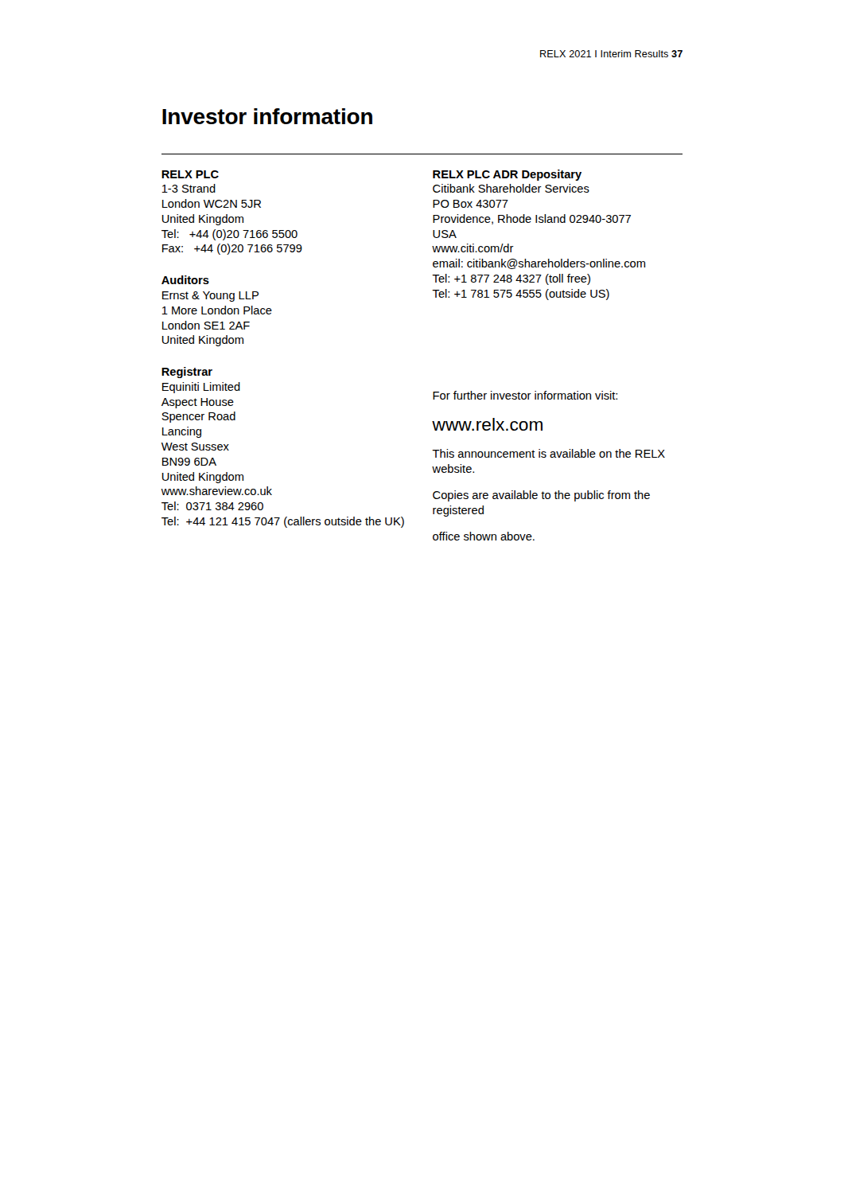RELX 2021 I Interim Results 37
Investor information
RELX PLC
1-3 Strand
London WC2N 5JR
United Kingdom
Tel: +44 (0)20 7166 5500
Fax: +44 (0)20 7166 5799
Auditors
Ernst & Young LLP
1 More London Place
London SE1 2AF
United Kingdom
Registrar
Equiniti Limited
Aspect House
Spencer Road
Lancing
West Sussex
BN99 6DA
United Kingdom
www.shareview.co.uk
Tel: 0371 384 2960
Tel: +44 121 415 7047 (callers outside the UK)
RELX PLC ADR Depositary
Citibank Shareholder Services
PO Box 43077
Providence, Rhode Island 02940-3077
USA
www.citi.com/dr
email: citibank@shareholders-online.com
Tel: +1 877 248 4327 (toll free)
Tel: +1 781 575 4555 (outside US)
For further investor information visit:
www.relx.com
This announcement is available on the RELX website.
Copies are available to the public from the registered
office shown above.